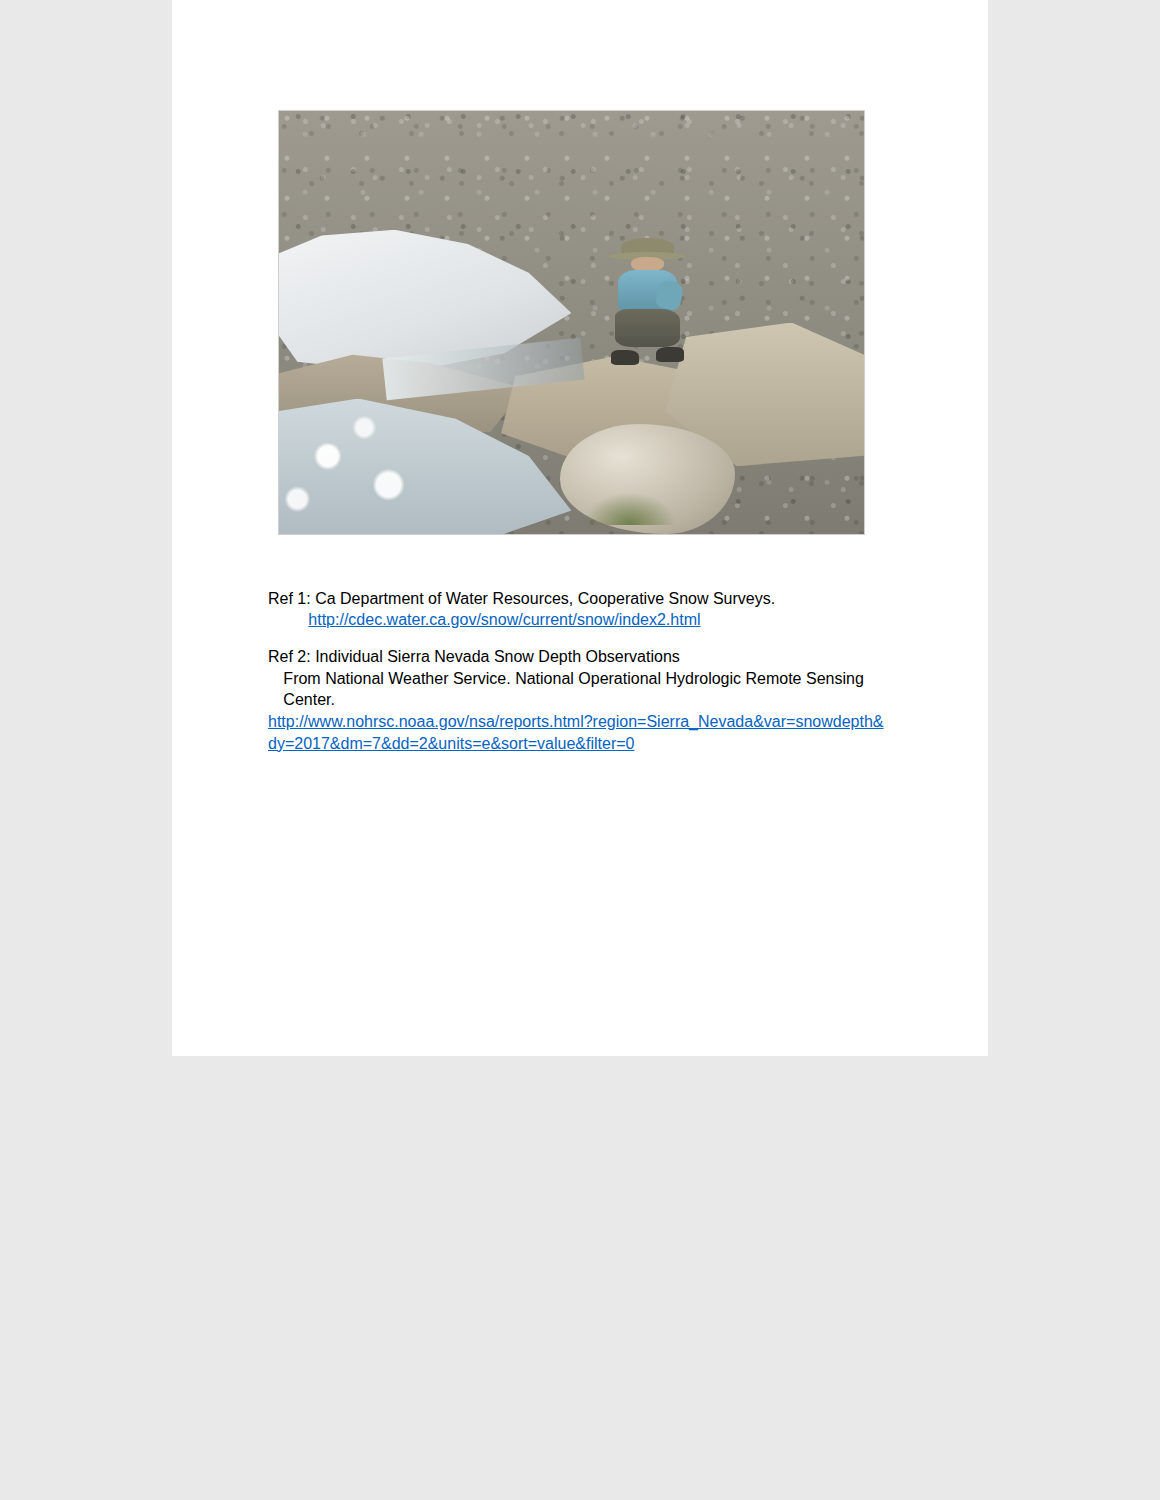Ref 1: Ca Department of Water Resources, Cooperative Snow Surveys. http://cdec.water.ca.gov/snow/current/snow/index2.html
Ref 2: Individual Sierra Nevada Snow Depth Observations From National Weather Service. National Operational Hydrologic Remote Sensing Center. http://www.nohrsc.noaa.gov/nsa/reports.html?region=Sierra_Nevada&var=snowdepth&dy=2017&dm=7&dd=2&units=e&sort=value&filter=0